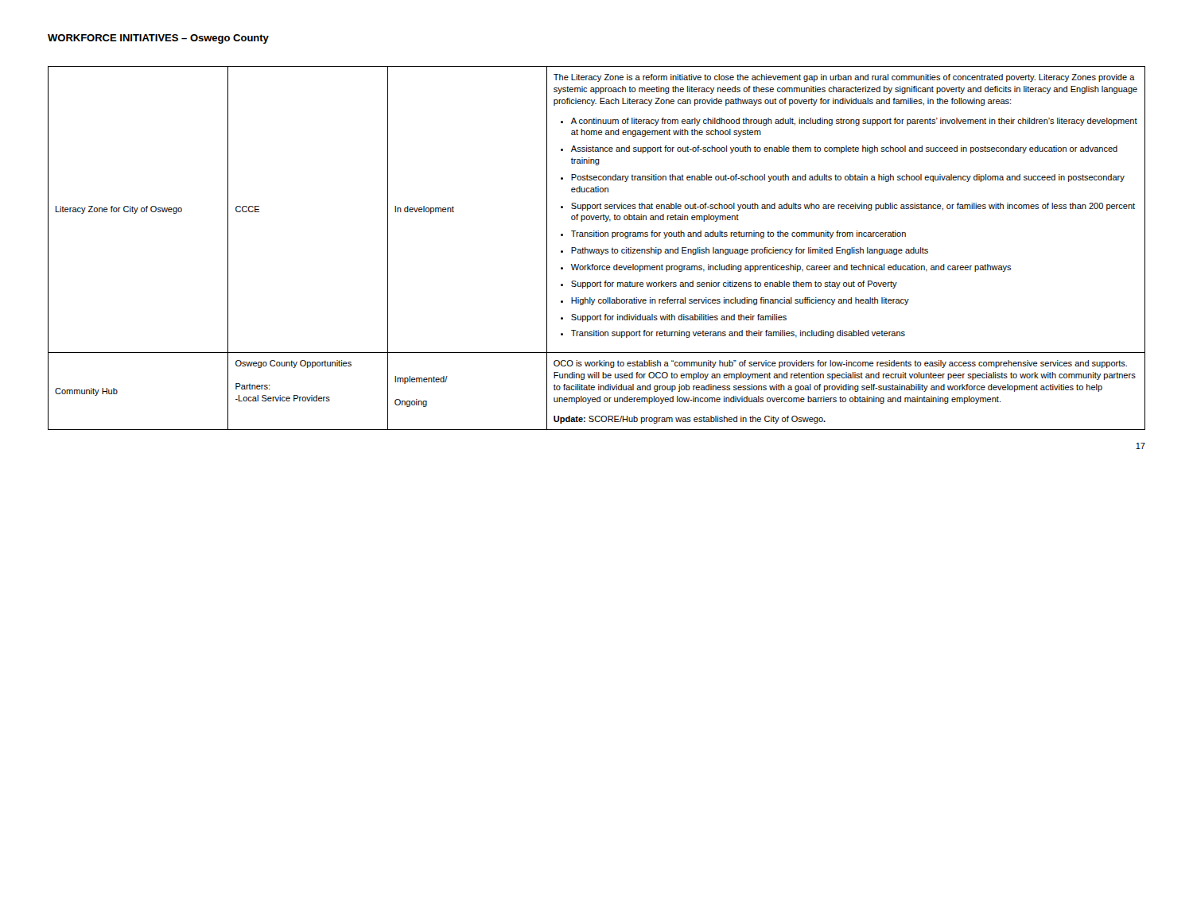WORKFORCE INITIATIVES – Oswego County
| Literacy Zone for City of Oswego | CCCE | In development | The Literacy Zone is a reform initiative to close the achievement gap in urban and rural communities of concentrated poverty. Literacy Zones provide a systemic approach to meeting the literacy needs of these communities characterized by significant poverty and deficits in literacy and English language proficiency. Each Literacy Zone can provide pathways out of poverty for individuals and families, in the following areas: A continuum of literacy from early childhood through adult, including strong support for parents’ involvement in their children’s literacy development at home and engagement with the school system Assistance and support for out-of-school youth to enable them to complete high school and succeed in postsecondary education or advanced training Postsecondary transition that enable out-of-school youth and adults to obtain a high school equivalency diploma and succeed in postsecondary education Support services that enable out-of-school youth and adults who are receiving public assistance, or families with incomes of less than 200 percent of poverty, to obtain and retain employment Transition programs for youth and adults returning to the community from incarceration Pathways to citizenship and English language proficiency for limited English language adults Workforce development programs, including apprenticeship, career and technical education, and career pathways Support for mature workers and senior citizens to enable them to stay out of Poverty Highly collaborative in referral services including financial sufficiency and health literacy Support for individuals with disabilities and their families Transition support for returning veterans and their families, including disabled veterans |
| Community Hub | Oswego County Opportunities Partners: -Local Service Providers | Implemented/ Ongoing | OCO is working to establish a “community hub” of service providers for low-income residents to easily access comprehensive services and supports. Funding will be used for OCO to employ an employment and retention specialist and recruit volunteer peer specialists to work with community partners to facilitate individual and group job readiness sessions with a goal of providing self-sustainability and workforce development activities to help unemployed or underemployed low-income individuals overcome barriers to obtaining and maintaining employment. Update: SCORE/Hub program was established in the City of Oswego . |
17